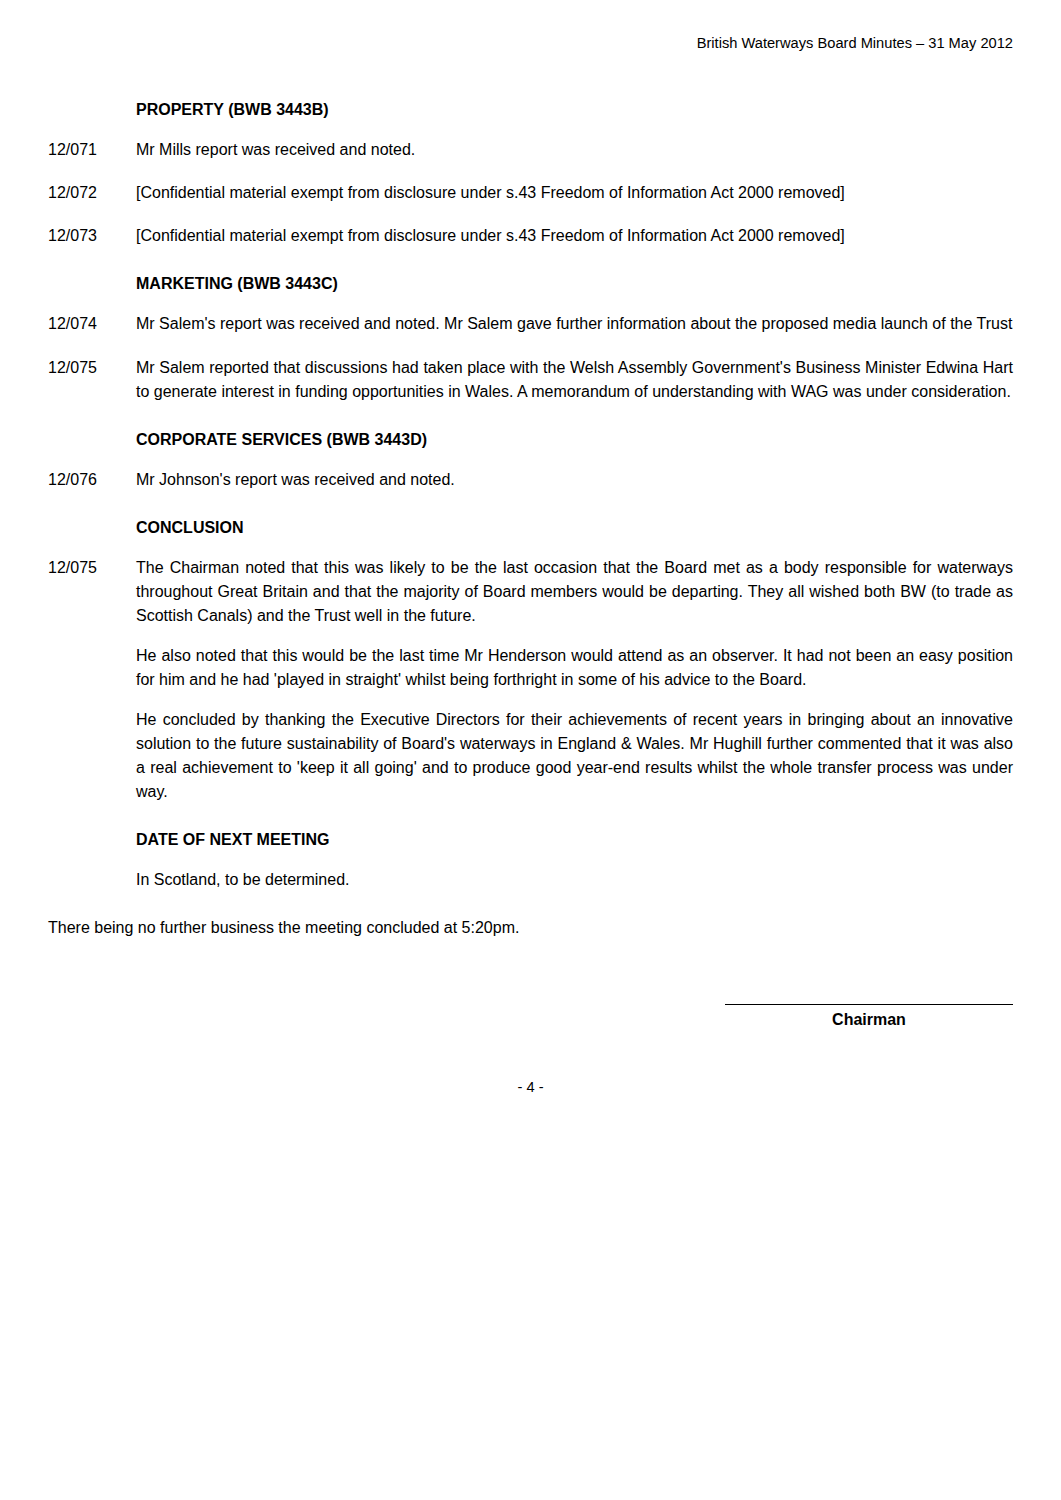British Waterways Board Minutes – 31 May 2012
PROPERTY (BWB 3443B)
12/071
Mr Mills report was received and noted.
12/072
[Confidential material exempt from disclosure under s.43 Freedom of Information Act 2000 removed]
12/073
[Confidential material exempt from disclosure under s.43 Freedom of Information Act 2000 removed]
MARKETING (BWB 3443C)
12/074
Mr Salem's report was received and noted. Mr Salem gave further information about the proposed media launch of the Trust
12/075
Mr Salem reported that discussions had taken place with the Welsh Assembly Government's Business Minister Edwina Hart to generate interest in funding opportunities in Wales. A memorandum of understanding with WAG was under consideration.
CORPORATE SERVICES (BWB 3443D)
12/076
Mr Johnson's report was received and noted.
CONCLUSION
12/075
The Chairman noted that this was likely to be the last occasion that the Board met as a body responsible for waterways throughout Great Britain and that the majority of Board members would be departing. They all wished both BW (to trade as Scottish Canals) and the Trust well in the future.
He also noted that this would be the last time Mr Henderson would attend as an observer. It had not been an easy position for him and he had 'played in straight' whilst being forthright in some of his advice to the Board.
He concluded by thanking the Executive Directors for their achievements of recent years in bringing about an innovative solution to the future sustainability of Board's waterways in England & Wales. Mr Hughill further commented that it was also a real achievement to 'keep it all going' and to produce good year-end results whilst the whole transfer process was under way.
DATE OF NEXT MEETING
In Scotland, to be determined.
There being no further business the meeting concluded at 5:20pm.
Chairman
- 4 -